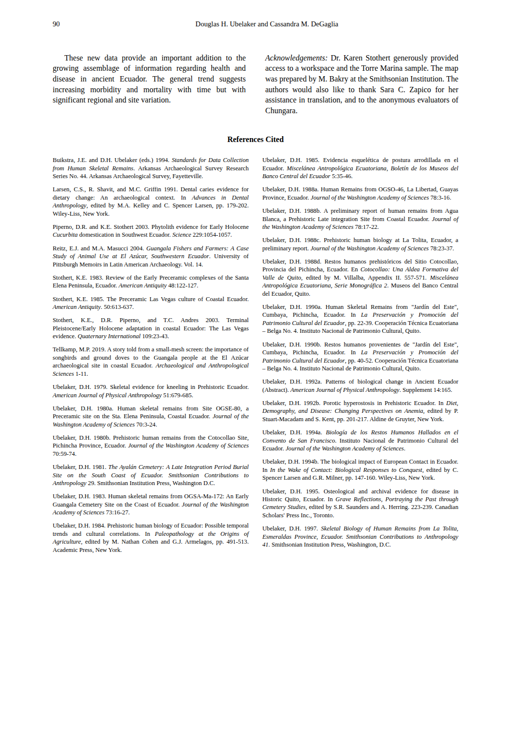90 Douglas H. Ubelaker and Cassandra M. DeGaglia
These new data provide an important addition to the growing assemblage of information regarding health and disease in ancient Ecuador. The general trend suggests increasing morbidity and mortality with time but with significant regional and site variation.
Acknowledgements: Dr. Karen Stothert generously provided access to a workspace and the Torre Marina sample. The map was prepared by M. Bakry at the Smithsonian Institution. The authors would also like to thank Sara C. Zapico for her assistance in translation, and to the anonymous evaluators of Chungara.
References Cited
Buikstra, J.E. and D.H. Ubelaker (eds.) 1994. Standards for Data Collection from Human Skeletal Remains. Arkansas Archaeological Survey Research Series No. 44. Arkansas Archaeological Survey, Fayetteville.
Larsen, C.S., R. Shavit, and M.C. Griffin 1991. Dental caries evidence for dietary change: An archaeological context. In Advances in Dental Anthropology, edited by M.A. Kelley and C. Spencer Larsen, pp. 179-202. Wiley-Liss, New York.
Piperno, D.R. and K.E. Stothert 2003. Phytolith evidence for Early Holocene Cucurbita domestication in Southwest Ecuador. Science 229:1054-1057.
Reitz, E.J. and M.A. Masucci 2004. Guangala Fishers and Farmers: A Case Study of Animal Use at El Azúcar, Southwestern Ecuador. University of Pittsburgh Memoirs in Latin American Archaeology. Vol. 14.
Stothert, K.E. 1983. Review of the Early Preceramic complexes of the Santa Elena Peninsula, Ecuador. American Antiquity 48:122-127.
Stothert, K.E. 1985. The Preceramic Las Vegas culture of Coastal Ecuador. American Antiquity. 50:613-637.
Stothert, K.E., D.R. Piperno, and T.C. Andres 2003. Terminal Pleistocene/Early Holocene adaptation in coastal Ecuador: The Las Vegas evidence. Quaternary International 109:23-43.
Tellkamp, M.P. 2019. A story told from a small-mesh screen: the importance of songbirds and ground doves to the Guangala people at the El Azúcar archaeological site in coastal Ecuador. Archaeological and Anthropological Sciences 1-11.
Ubelaker, D.H. 1979. Skeletal evidence for kneeling in Prehistoric Ecuador. American Journal of Physical Anthropology 51:679-685.
Ubelaker, D.H. 1980a. Human skeletal remains from Site OGSE-80, a Preceramic site on the Sta. Elena Peninsula, Coastal Ecuador. Journal of the Washington Academy of Sciences 70:3-24.
Ubelaker, D.H. 1980b. Prehistoric human remains from the Cotocollao Site, Pichincha Province, Ecuador. Journal of the Washington Academy of Sciences 70:59-74.
Ubelaker, D.H. 1981. The Ayalán Cemetery: A Late Integration Period Burial Site on the South Coast of Ecuador. Smithsonian Contributions to Anthropology 29. Smithsonian Institution Press, Washington D.C.
Ubelaker, D.H. 1983. Human skeletal remains from OGSA-Ma-172: An Early Guangala Cemetery Site on the Coast of Ecuador. Journal of the Washington Academy of Sciences 73:16-27.
Ubelaker, D.H. 1984. Prehistoric human biology of Ecuador: Possible temporal trends and cultural correlations. In Paleopathology at the Origins of Agriculture, edited by M. Nathan Cohen and G.J. Armelagos, pp. 491-513. Academic Press, New York.
Ubelaker, D.H. 1985. Evidencia esquelética de postura arrodillada en el Ecuador. Miscelánea Antropológica Ecuatoriana, Boletín de los Museos del Banco Central del Ecuador 5:35-46.
Ubelaker, D.H. 1988a. Human Remains from OGSO-46, La Libertad, Guayas Province, Ecuador. Journal of the Washington Academy of Sciences 78:3-16.
Ubelaker, D.H. 1988b. A preliminary report of human remains from Agua Blanca, a Prehistoric Late integration Site from Coastal Ecuador. Journal of the Washington Academy of Sciences 78:17-22.
Ubelaker, D.H. 1988c. Prehistoric human biology at La Tolita, Ecuador, a preliminary report. Journal of the Washington Academy of Sciences 78:23-37.
Ubelaker, D.H. 1988d. Restos humanos prehistóricos del Sitio Cotocollao, Provincia del Pichincha, Ecuador. En Cotocollao: Una Aldea Formativa del Valle de Quito, edited by M. Villalba, Appendix II. 557-571. Miscelánea Antropológica Ecuatoriana, Serie Monográfica 2. Museos del Banco Central del Ecuador, Quito.
Ubelaker, D.H. 1990a. Human Skeletal Remains from "Jardín del Este", Cumbaya, Pichincha, Ecuador. In La Preservación y Promoción del Patrimonio Cultural del Ecuador, pp. 22-39. Cooperación Técnica Ecuatoriana – Belga No. 4. Instituto Nacional de Patrimonio Cultural, Quito.
Ubelaker, D.H. 1990b. Restos humanos provenientes de "Jardín del Este", Cumbaya, Pichincha, Ecuador. In La Preservación y Promoción del Patrimonio Cultural del Ecuador, pp. 40-52. Cooperación Técnica Ecuatoriana – Belga No. 4. Instituto Nacional de Patrimonio Cultural, Quito.
Ubelaker, D.H. 1992a. Patterns of biological change in Ancient Ecuador (Abstract). American Journal of Physical Anthropology. Supplement 14:165.
Ubelaker, D.H. 1992b. Porotic hyperostosis in Prehistoric Ecuador. In Diet, Demography, and Disease: Changing Perspectives on Anemia, edited by P. Stuart-Macadam and S. Kent, pp. 201-217. Aldine de Gruyter, New York.
Ubelaker, D.H. 1994a. Biología de los Restos Humanos Hallados en el Convento de San Francisco. Instituto Nacional de Patrimonio Cultural del Ecuador. Journal of the Washington Academy of Sciences.
Ubelaker, D.H. 1994b. The biological impact of European Contact in Ecuador. In In the Wake of Contact: Biological Responses to Conquest, edited by C. Spencer Larsen and G.R. Milner, pp. 147-160. Wiley-Liss, New York.
Ubelaker, D.H. 1995. Osteological and archival evidence for disease in Historic Quito, Ecuador. In Grave Reflections, Portraying the Past through Cemetery Studies, edited by S.R. Saunders and A. Herring. 223-239. Canadian Scholars' Press Inc., Toronto.
Ubelaker, D.H. 1997. Skeletal Biology of Human Remains from La Tolita, Esmeraldas Province, Ecuador. Smithsonian Contributions to Anthropology 41. Smithsonian Institution Press, Washington, D.C.